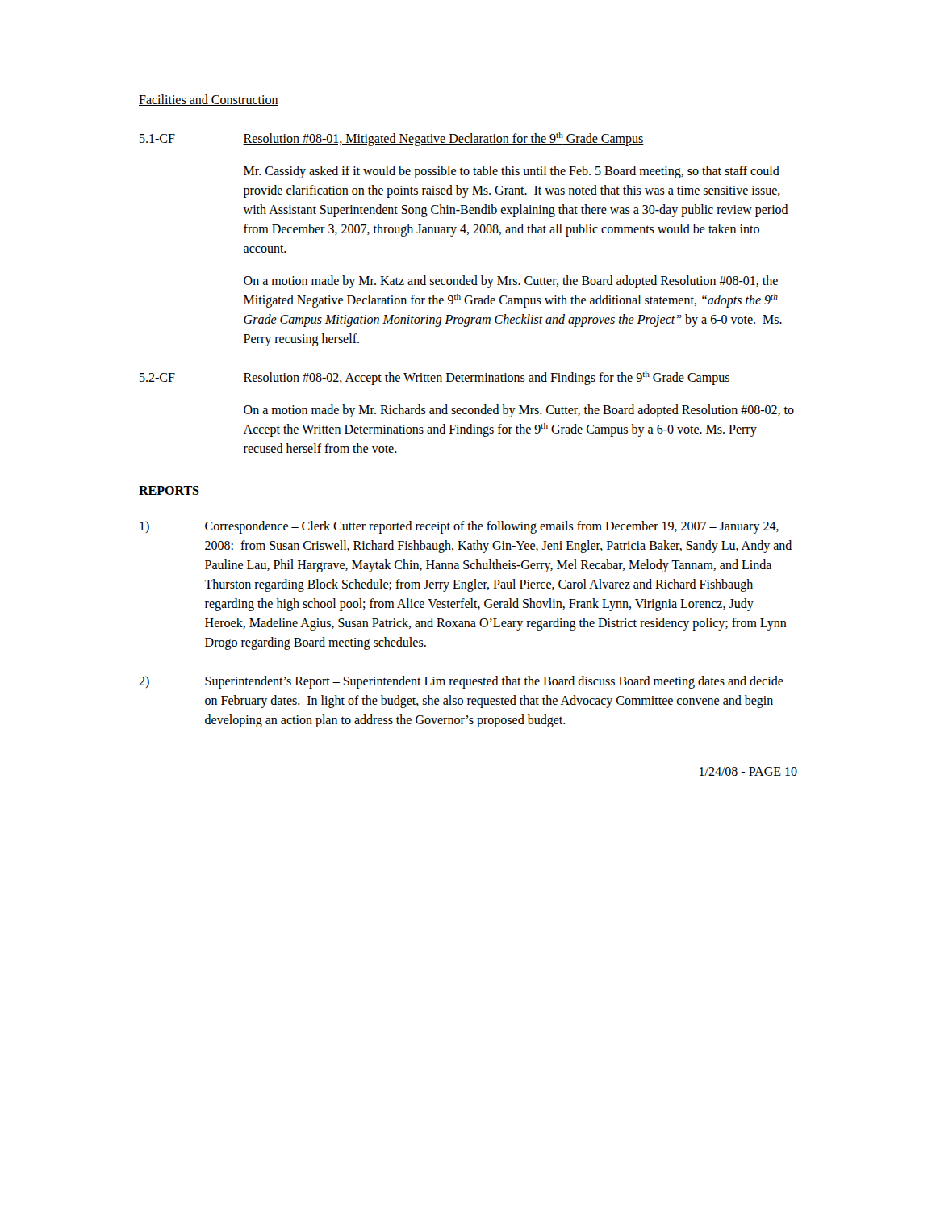Facilities and Construction
5.1-CF
Resolution #08-01, Mitigated Negative Declaration for the 9th Grade Campus
Mr. Cassidy asked if it would be possible to table this until the Feb. 5 Board meeting, so that staff could provide clarification on the points raised by Ms. Grant. It was noted that this was a time sensitive issue, with Assistant Superintendent Song Chin-Bendib explaining that there was a 30-day public review period from December 3, 2007, through January 4, 2008, and that all public comments would be taken into account.
On a motion made by Mr. Katz and seconded by Mrs. Cutter, the Board adopted Resolution #08-01, the Mitigated Negative Declaration for the 9th Grade Campus with the additional statement, “adopts the 9th Grade Campus Mitigation Monitoring Program Checklist and approves the Project” by a 6-0 vote. Ms. Perry recusing herself.
5.2-CF
Resolution #08-02, Accept the Written Determinations and Findings for the 9th Grade Campus
On a motion made by Mr. Richards and seconded by Mrs. Cutter, the Board adopted Resolution #08-02, to Accept the Written Determinations and Findings for the 9th Grade Campus by a 6-0 vote. Ms. Perry recused herself from the vote.
REPORTS
1)
Correspondence – Clerk Cutter reported receipt of the following emails from December 19, 2007 – January 24, 2008: from Susan Criswell, Richard Fishbaugh, Kathy Gin-Yee, Jeni Engler, Patricia Baker, Sandy Lu, Andy and Pauline Lau, Phil Hargrave, Maytak Chin, Hanna Schultheis-Gerry, Mel Recabar, Melody Tannam, and Linda Thurston regarding Block Schedule; from Jerry Engler, Paul Pierce, Carol Alvarez and Richard Fishbaugh regarding the high school pool; from Alice Vesterfelt, Gerald Shovlin, Frank Lynn, Virignia Lorencz, Judy Heroek, Madeline Agius, Susan Patrick, and Roxana O’Leary regarding the District residency policy; from Lynn Drogo regarding Board meeting schedules.
2)
Superintendent’s Report – Superintendent Lim requested that the Board discuss Board meeting dates and decide on February dates. In light of the budget, she also requested that the Advocacy Committee convene and begin developing an action plan to address the Governor’s proposed budget.
1/24/08 - PAGE 10